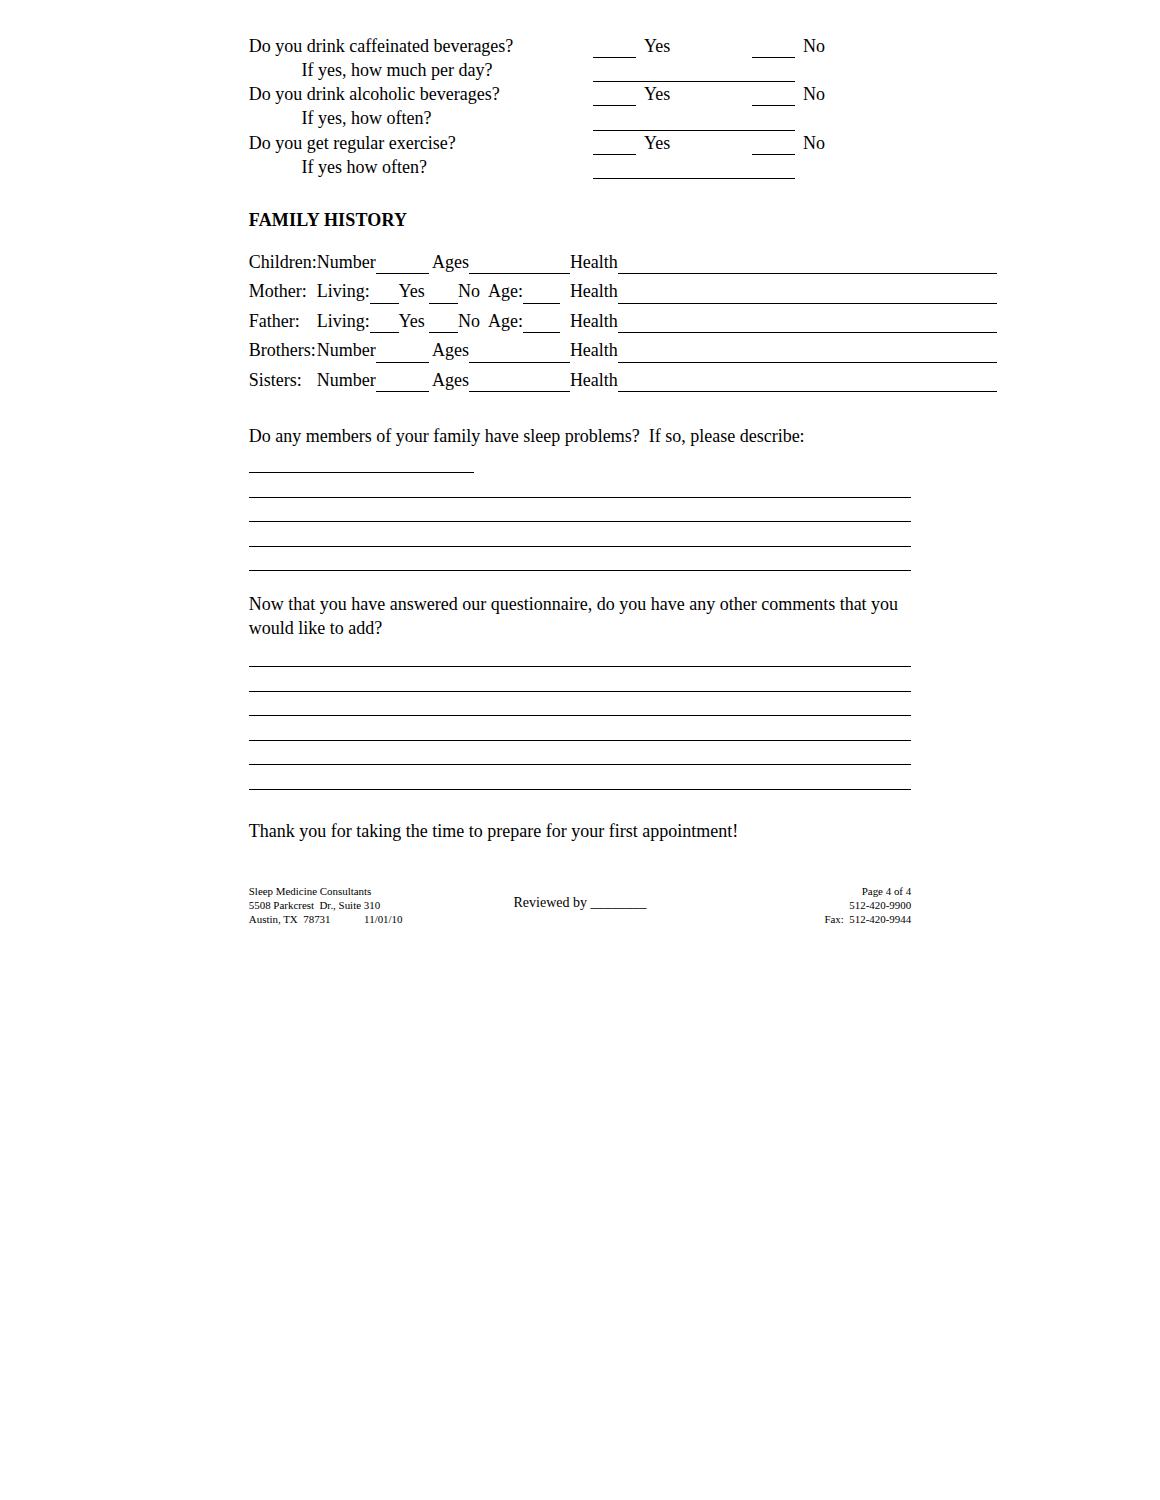| Do you drink caffeinated beverages? | Yes | No |
| If yes, how much per day? | |
| Do you drink alcoholic beverages? | Yes | No |
| If yes, how often? | |
| Do you get regular exercise? | Yes | No |
| If yes how often? | |
FAMILY HISTORY
| Children: | Number Ages | Health |
| Mother: | Living: Yes No Age: | Health |
| Father: | Living: Yes No Age: | Health |
| Brothers: | Number Ages | Health |
| Sisters: | Number Ages | Health |
Do any members of your family have sleep problems? If so, please describe:
Now that you have answered our questionnaire, do you have any other comments that you would like to add?
Thank you for taking the time to prepare for your first appointment!
| Sleep Medicine Consultants | Reviewed by ________ | Page 4 of 4 |
| 5508 Parkcrest Dr., Suite 310 | 512-420-9900 |
| Austin, TX 78731 11/01/10 | | Fax: 512-420-9944 |